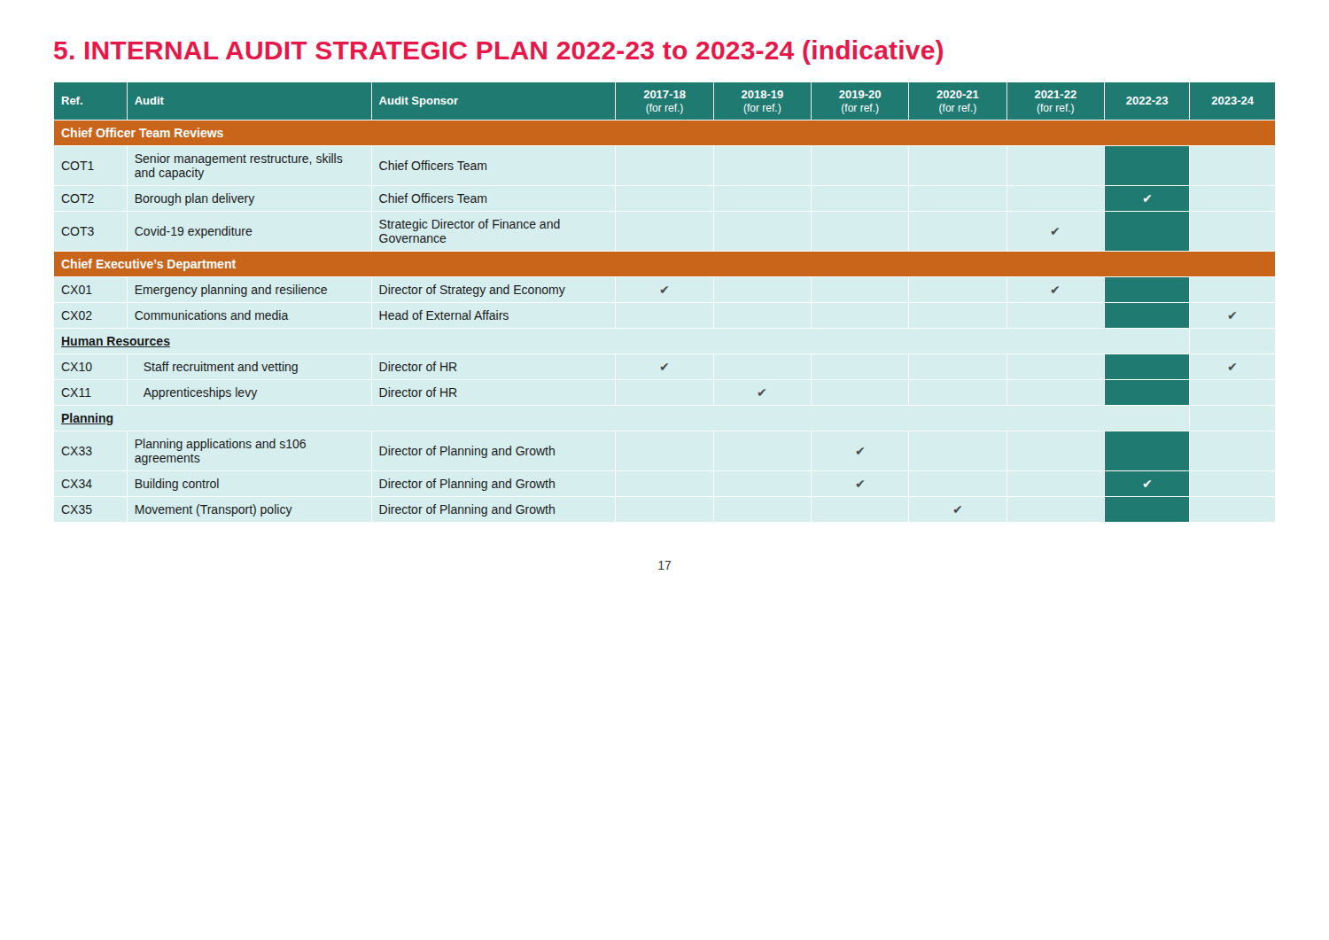5. INTERNAL AUDIT STRATEGIC PLAN 2022-23 to 2023-24 (indicative)
| Ref. | Audit | Audit Sponsor | 2017-18 (for ref.) | 2018-19 (for ref.) | 2019-20 (for ref.) | 2020-21 (for ref.) | 2021-22 (for ref.) | 2022-23 | 2023-24 |
| --- | --- | --- | --- | --- | --- | --- | --- | --- | --- |
| Chief Officer Team Reviews |
| COT1 | Senior management restructure, skills and capacity | Chief Officers Team | | | | | | | |
| COT2 | Borough plan delivery | Chief Officers Team | | | | | | ✔ | |
| COT3 | Covid-19 expenditure | Strategic Director of Finance and Governance | | | | | ✔ | | |
| Chief Executive’s Department |
| CX01 | Emergency planning and resilience | Director of Strategy and Economy | ✔ | | | | ✔ | | |
| CX02 | Communications and media | Head of External Affairs | | | | | | | ✔ |
| Human Resources | |
| CX10 | Staff recruitment and vetting | Director of HR | ✔ | | | | | | ✔ |
| CX11 | Apprenticeships levy | Director of HR | | ✔ | | | | | |
| Planning | |
| CX33 | Planning applications and s106 agreements | Director of Planning and Growth | | | ✔ | | | | |
| CX34 | Building control | Director of Planning and Growth | | | ✔ | | | ✔ | |
| CX35 | Movement (Transport) policy | Director of Planning and Growth | | | | ✔ | | | |
17